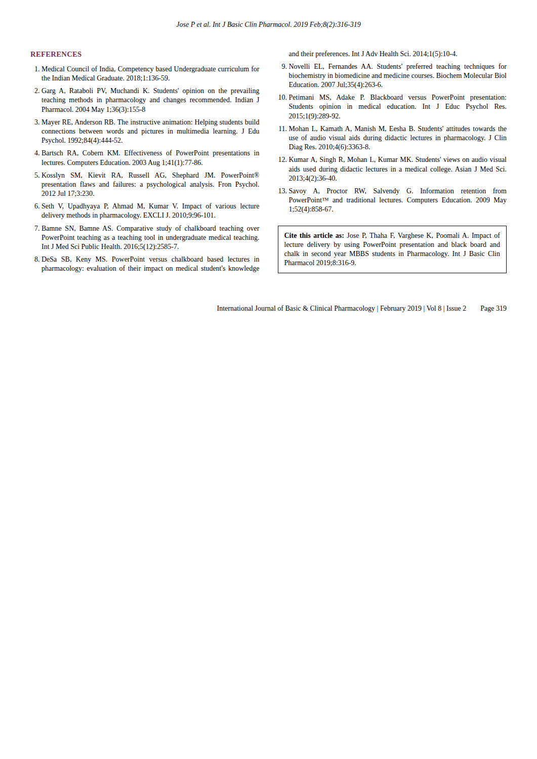Jose P et al. Int J Basic Clin Pharmacol. 2019 Feb;8(2):316-319
REFERENCES
Medical Council of India, Competency based Undergraduate curriculum for the Indian Medical Graduate. 2018;1:136-59.
Garg A, Rataboli PV, Muchandi K. Students' opinion on the prevailing teaching methods in pharmacology and changes recommended. Indian J Pharmacol. 2004 May 1;36(3):155-8
Mayer RE, Anderson RB. The instructive animation: Helping students build connections between words and pictures in multimedia learning. J Edu Psychol. 1992;84(4):444-52.
Bartsch RA, Cobern KM. Effectiveness of PowerPoint presentations in lectures. Computers Education. 2003 Aug 1;41(1):77-86.
Kosslyn SM, Kievit RA, Russell AG, Shephard JM. PowerPoint® presentation flaws and failures: a psychological analysis. Fron Psychol. 2012 Jul 17;3:230.
Seth V, Upadhyaya P, Ahmad M, Kumar V. Impact of various lecture delivery methods in pharmacology. EXCLI J. 2010;9:96-101.
Bamne SN, Bamne AS. Comparative study of chalkboard teaching over PowerPoint teaching as a teaching tool in undergraduate medical teaching. Int J Med Sci Public Health. 2016;5(12):2585-7.
DeSa SB, Keny MS. PowerPoint versus chalkboard based lectures in pharmacology: evaluation of their impact on medical student's knowledge and their preferences. Int J Adv Health Sci. 2014;1(5):10-4.
Novelli EL, Fernandes AA. Students' preferred teaching techniques for biochemistry in biomedicine and medicine courses. Biochem Molecular Biol Education. 2007 Jul;35(4):263-6.
Petimani MS, Adake P. Blackboard versus PowerPoint presentation: Students opinion in medical education. Int J Educ Psychol Res. 2015;1(9):289-92.
Mohan L, Kamath A, Manish M, Eesha B. Students' attitudes towards the use of audio visual aids during didactic lectures in pharmacology. J Clin Diag Res. 2010;4(6):3363-8.
Kumar A, Singh R, Mohan L, Kumar MK. Students' views on audio visual aids used during didactic lectures in a medical college. Asian J Med Sci. 2013;4(2):36-40.
Savoy A, Proctor RW, Salvendy G. Information retention from PowerPoint™ and traditional lectures. Computers Education. 2009 May 1;52(4):858-67.
Cite this article as: Jose P, Thaha F, Varghese K, Poomali A. Impact of lecture delivery by using PowerPoint presentation and black board and chalk in second year MBBS students in Pharmacology. Int J Basic Clin Pharmacol 2019;8:316-9.
International Journal of Basic & Clinical Pharmacology | February 2019 | Vol 8 | Issue 2Page 319